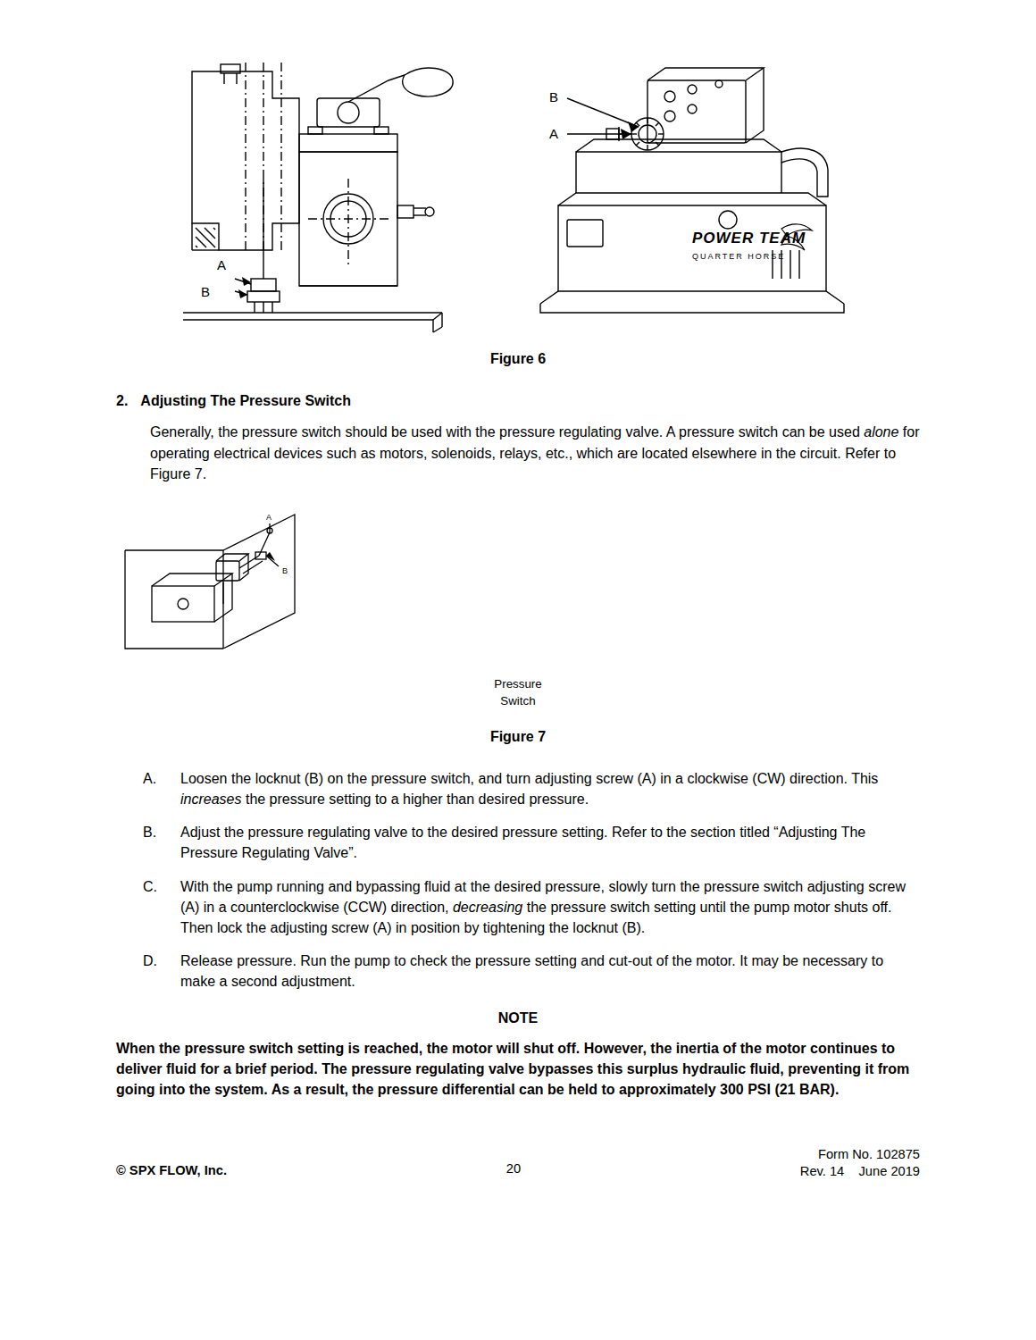A B B A POWER TEAM QUARTER HORSE
Figure 6
2. Adjusting The Pressure Switch
Generally, the pressure switch should be used with the pressure regulating valve. A pressure switch can be used alone for operating electrical devices such as motors, solenoids, relays, etc., which are located elsewhere in the circuit. Refer to Figure 7.
A B
Pressure
Switch
Figure 7
A. Loosen the locknut (B) on the pressure switch, and turn adjusting screw (A) in a clockwise (CW) direction. This increases the pressure setting to a higher than desired pressure.
B. Adjust the pressure regulating valve to the desired pressure setting. Refer to the section titled “Adjusting The Pressure Regulating Valve”.
C. With the pump running and bypassing fluid at the desired pressure, slowly turn the pressure switch adjusting screw (A) in a counterclockwise (CCW) direction, decreasing the pressure switch setting until the pump motor shuts off. Then lock the adjusting screw (A) in position by tightening the locknut (B).
D. Release pressure. Run the pump to check the pressure setting and cut-out of the motor. It may be necessary to make a second adjustment.
NOTE
When the pressure switch setting is reached, the motor will shut off. However, the inertia of the motor continues to deliver fluid for a brief period. The pressure regulating valve bypasses this surplus hydraulic fluid, preventing it from going into the system. As a result, the pressure differential can be held to approximately 300 PSI (21 BAR).
© SPX FLOW, Inc.
20
Form No. 102875
Rev. 14 June 2019